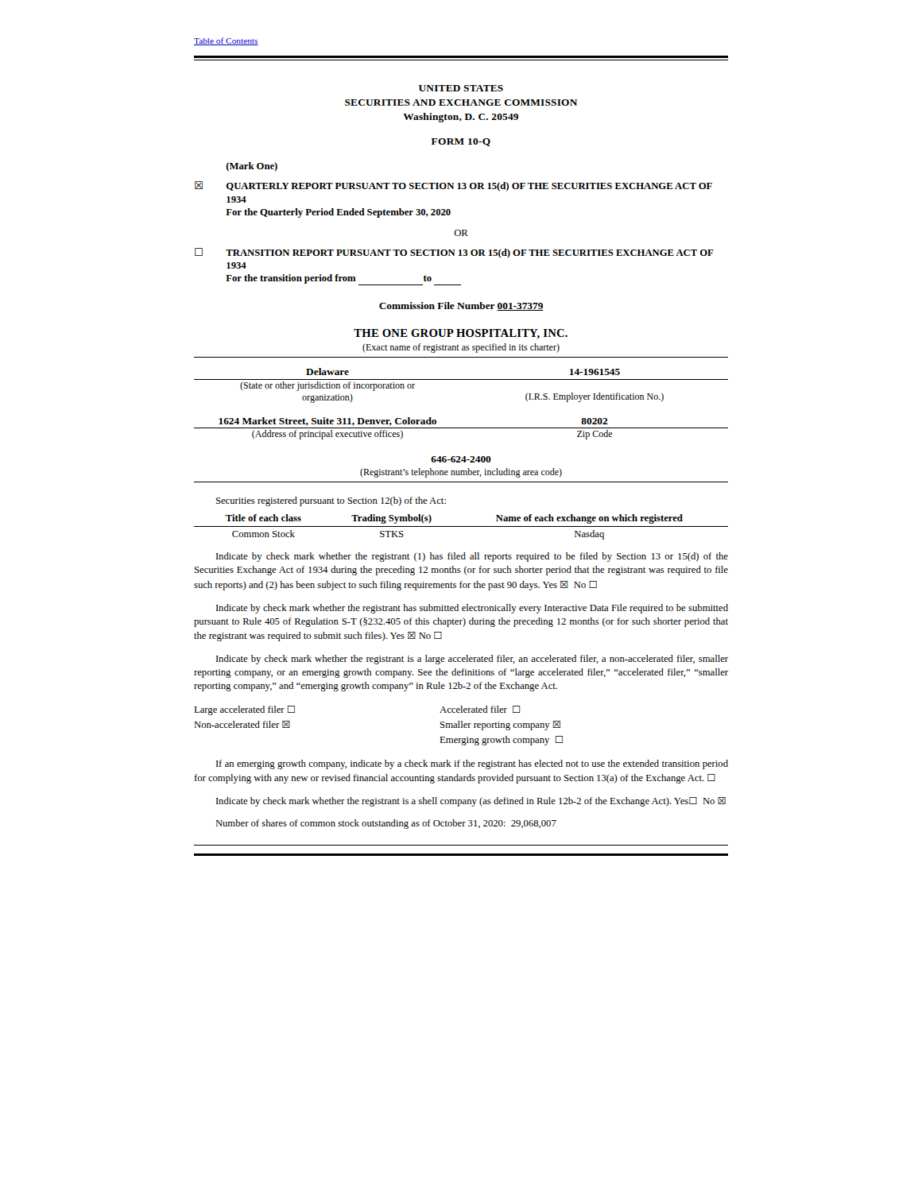Table of Contents
UNITED STATES
SECURITIES AND EXCHANGE COMMISSION
Washington, D. C. 20549
FORM 10-Q
(Mark One)
| ☒ | QUARTERLY REPORT PURSUANT TO SECTION 13 OR 15(d) OF THE SECURITIES EXCHANGE ACT OF 1934 For the Quarterly Period Ended September 30, 2020 |
OR
| ☐ | TRANSITION REPORT PURSUANT TO SECTION 13 OR 15(d) OF THE SECURITIES EXCHANGE ACT OF 1934 For the transition period from to |
Commission File Number 001-37379
THE ONE GROUP HOSPITALITY, INC.
(Exact name of registrant as specified in its charter)
| Delaware | 14-1961545 |
| (State or other jurisdiction of incorporation or organization) | (I.R.S. Employer Identification No.) |
| 1624 Market Street, Suite 311, Denver, Colorado | 80202 |
| (Address of principal executive offices) | Zip Code |
646-624-2400
(Registrant’s telephone number, including area code)
Securities registered pursuant to Section 12(b) of the Act:
| Title of each class | Trading Symbol(s) | Name of each exchange on which registered |
| --- | --- | --- |
| Common Stock | STKS | Nasdaq |
Indicate by check mark whether the registrant (1) has filed all reports required to be filed by Section 13 or 15(d) of the Securities Exchange Act of 1934 during the preceding 12 months (or for such shorter period that the registrant was required to file such reports) and (2) has been subject to such filing requirements for the past 90 days. Yes ☒ No ☐
Indicate by check mark whether the registrant has submitted electronically every Interactive Data File required to be submitted pursuant to Rule 405 of Regulation S-T (§232.405 of this chapter) during the preceding 12 months (or for such shorter period that the registrant was required to submit such files). Yes ☒ No ☐
Indicate by check mark whether the registrant is a large accelerated filer, an accelerated filer, a non-accelerated filer, smaller reporting company, or an emerging growth company. See the definitions of “large accelerated filer,” “accelerated filer,” “smaller reporting company,” and “emerging growth company” in Rule 12b-2 of the Exchange Act.
| Large accelerated filer ☐ | Accelerated filer ☐ |
| Non-accelerated filer ☒ | Smaller reporting company ☒ |
| | Emerging growth company ☐ |
If an emerging growth company, indicate by a check mark if the registrant has elected not to use the extended transition period for complying with any new or revised financial accounting standards provided pursuant to Section 13(a) of the Exchange Act. ☐
Indicate by check mark whether the registrant is a shell company (as defined in Rule 12b-2 of the Exchange Act). Yes☐ No ☒
Number of shares of common stock outstanding as of October 31, 2020: 29,068,007